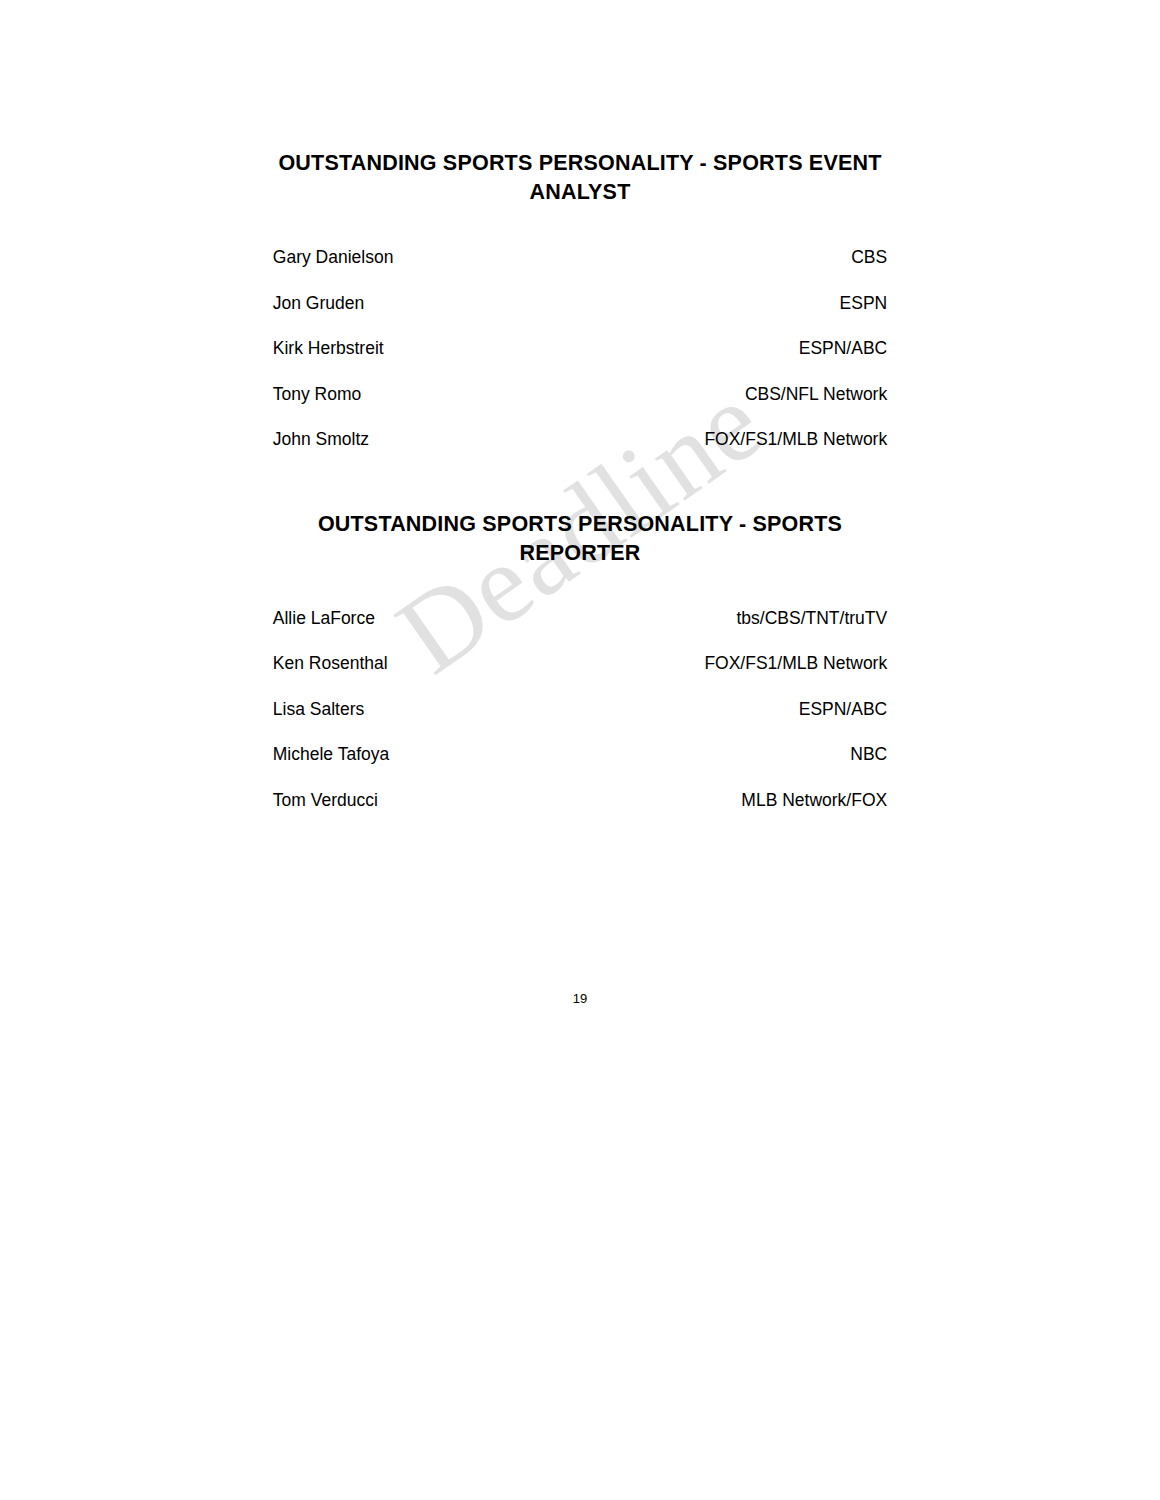Deadline
OUTSTANDING SPORTS PERSONALITY - SPORTS EVENT ANALYST
Gary Danielson CBS
Jon Gruden ESPN
Kirk Herbstreit ESPN/ABC
Tony Romo CBS/NFL Network
John Smoltz FOX/FS1/MLB Network
OUTSTANDING SPORTS PERSONALITY - SPORTS REPORTER
Allie LaForce tbs/CBS/TNT/truTV
Ken Rosenthal FOX/FS1/MLB Network
Lisa Salters ESPN/ABC
Michele Tafoya NBC
Tom Verducci MLB Network/FOX
19